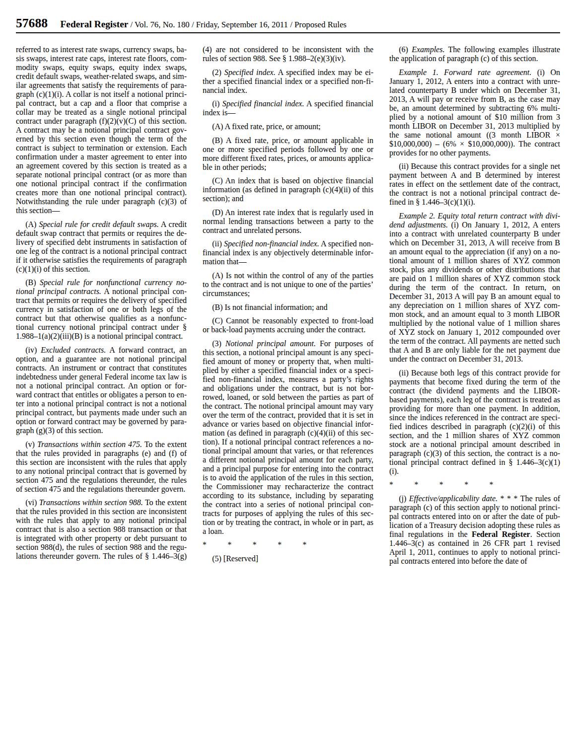57688 Federal Register / Vol. 76, No. 180 / Friday, September 16, 2011 / Proposed Rules
referred to as interest rate swaps, currency swaps, basis swaps, interest rate caps, interest rate floors, commodity swaps, equity swaps, equity index swaps, credit default swaps, weather-related swaps, and similar agreements that satisfy the requirements of paragraph (c)(1)(i). A collar is not itself a notional principal contract, but a cap and a floor that comprise a collar may be treated as a single notional principal contract under paragraph (f)(2)(v)(C) of this section. A contract may be a notional principal contract governed by this section even though the term of the contract is subject to termination or extension. Each confirmation under a master agreement to enter into an agreement covered by this section is treated as a separate notional principal contract (or as more than one notional principal contract if the confirmation creates more than one notional principal contract). Notwithstanding the rule under paragraph (c)(3) of this section—
(A) Special rule for credit default swaps. A credit default swap contract that permits or requires the delivery of specified debt instruments in satisfaction of one leg of the contract is a notional principal contract if it otherwise satisfies the requirements of paragraph (c)(1)(i) of this section.
(B) Special rule for nonfunctional currency notional principal contracts. A notional principal contract that permits or requires the delivery of specified currency in satisfaction of one or both legs of the contract but that otherwise qualifies as a nonfunctional currency notional principal contract under § 1.988–1(a)(2)(iii)(B) is a notional principal contract.
(iv) Excluded contracts. A forward contract, an option, and a guarantee are not notional principal contracts. An instrument or contract that constitutes indebtedness under general Federal income tax law is not a notional principal contract. An option or forward contract that entitles or obligates a person to enter into a notional principal contract is not a notional principal contract, but payments made under such an option or forward contract may be governed by paragraph (g)(3) of this section.
(v) Transactions within section 475. To the extent that the rules provided in paragraphs (e) and (f) of this section are inconsistent with the rules that apply to any notional principal contract that is governed by section 475 and the regulations thereunder, the rules of section 475 and the regulations thereunder govern.
(vi) Transactions within section 988. To the extent that the rules provided in this section are inconsistent with the rules that apply to any notional principal contract that is also a section 988 transaction or that is integrated with other property or debt pursuant to section 988(d), the rules of section 988 and the regulations thereunder govern. The rules of § 1.446–3(g)(4) are not considered to be inconsistent with the rules of section 988. See § 1.988–2(e)(3)(iv).
(2) Specified index. A specified index may be either a specified financial index or a specified non-financial index.
(i) Specified financial index. A specified financial index is—
(A) A fixed rate, price, or amount;
(B) A fixed rate, price, or amount applicable in one or more specified periods followed by one or more different fixed rates, prices, or amounts applicable in other periods;
(C) An index that is based on objective financial information (as defined in paragraph (c)(4)(ii) of this section); and
(D) An interest rate index that is regularly used in normal lending transactions between a party to the contract and unrelated persons.
(ii) Specified non-financial index. A specified non-financial index is any objectively determinable information that—
(A) Is not within the control of any of the parties to the contract and is not unique to one of the parties’ circumstances;
(B) Is not financial information; and
(C) Cannot be reasonably expected to front-load or back-load payments accruing under the contract.
(3) Notional principal amount. For purposes of this section, a notional principal amount is any specified amount of money or property that, when multiplied by either a specified financial index or a specified non-financial index, measures a party’s rights and obligations under the contract, but is not borrowed, loaned, or sold between the parties as part of the contract. The notional principal amount may vary over the term of the contract, provided that it is set in advance or varies based on objective financial information (as defined in paragraph (c)(4)(ii) of this section). If a notional principal contract references a notional principal amount that varies, or that references a different notional principal amount for each party, and a principal purpose for entering into the contract is to avoid the application of the rules in this section, the Commissioner may recharacterize the contract according to its substance, including by separating the contract into a series of notional principal contracts for purposes of applying the rules of this section or by treating the contract, in whole or in part, as a loan.
* * * * *
(5) [Reserved]
(6) Examples. The following examples illustrate the application of paragraph (c) of this section.
Example 1. Forward rate agreement. (i) On January 1, 2012, A enters into a contract with unrelated counterparty B under which on December 31, 2013, A will pay or receive from B, as the case may be, an amount determined by subtracting 6% multiplied by a notional amount of $10 million from 3 month LIBOR on December 31, 2013 multiplied by the same notional amount ((3 month LIBOR × $10,000,000) – (6% × $10,000,000)). The contract provides for no other payments.
(ii) Because this contract provides for a single net payment between A and B determined by interest rates in effect on the settlement date of the contract, the contract is not a notional principal contract defined in § 1.446–3(c)(1)(i).
Example 2. Equity total return contract with dividend adjustments. (i) On January 1, 2012, A enters into a contract with unrelated counterparty B under which on December 31, 2013, A will receive from B an amount equal to the appreciation (if any) on a notional amount of 1 million shares of XYZ common stock, plus any dividends or other distributions that are paid on 1 million shares of XYZ common stock during the term of the contract. In return, on December 31, 2013 A will pay B an amount equal to any depreciation on 1 million shares of XYZ common stock, and an amount equal to 3 month LIBOR multiplied by the notional value of 1 million shares of XYZ stock on January 1, 2012 compounded over the term of the contract. All payments are netted such that A and B are only liable for the net payment due under the contract on December 31, 2013.
(ii) Because both legs of this contract provide for payments that become fixed during the term of the contract (the dividend payments and the LIBOR-based payments), each leg of the contract is treated as providing for more than one payment. In addition, since the indices referenced in the contract are specified indices described in paragraph (c)(2)(i) of this section, and the 1 million shares of XYZ common stock are a notional principal amount described in paragraph (c)(3) of this section, the contract is a notional principal contract defined in § 1.446–3(c)(1)(i).
* * * * *
(j) Effective/applicability date. * * * The rules of paragraph (c) of this section apply to notional principal contracts entered into on or after the date of publication of a Treasury decision adopting these rules as final regulations in the Federal Register. Section 1.446–3(c) as contained in 26 CFR part 1 revised April 1, 2011, continues to apply to notional principal contracts entered into before the date of